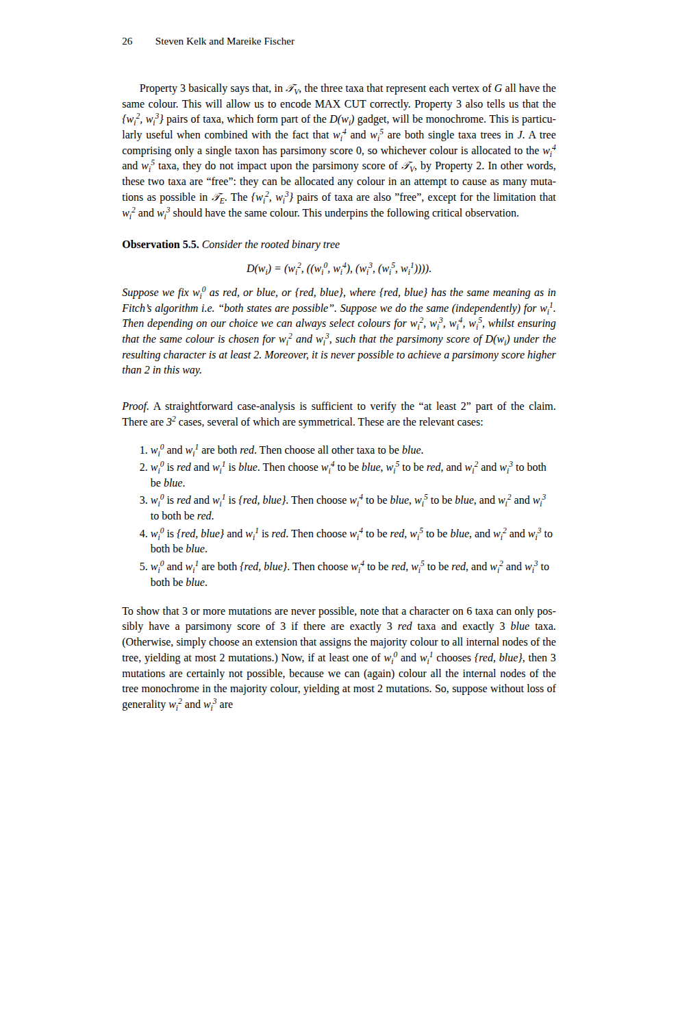26 Steven Kelk and Mareike Fischer
Property 3 basically says that, in 𝒯V, the three taxa that represent each vertex of G all have the same colour. This will allow us to encode MAX CUT correctly. Property 3 also tells us that the {wi2, wi3} pairs of taxa, which form part of the D(wi) gadget, will be monochrome. This is particularly useful when combined with the fact that wi4 and wi5 are both single taxa trees in J. A tree comprising only a single taxon has parsimony score 0, so whichever colour is allocated to the wi4 and wi5 taxa, they do not impact upon the parsimony score of 𝒯V, by Property 2. In other words, these two taxa are “free”: they can be allocated any colour in an attempt to cause as many mutations as possible in 𝒯E. The {wi2, wi3} pairs of taxa are also ”free”, except for the limitation that wi2 and wi3 should have the same colour. This underpins the following critical observation.
Observation 5.5. Consider the rooted binary tree
D(wi) = (wi2, ((wi0, wi4), (wi3, (wi5, wi1)))).
Suppose we fix wi0 as red, or blue, or {red, blue}, where {red, blue} has the same meaning as in Fitch’s algorithm i.e. “both states are possible”. Suppose we do the same (independently) for wi1. Then depending on our choice we can always select colours for wi2, wi3, wi4, wi5, whilst ensuring that the same colour is chosen for wi2 and wi3, such that the parsimony score of D(wi) under the resulting character is at least 2. Moreover, it is never possible to achieve a parsimony score higher than 2 in this way.
Proof. A straightforward case-analysis is sufficient to verify the “at least 2” part of the claim. There are 32 cases, several of which are symmetrical. These are the relevant cases:
wi0 and wi1 are both red. Then choose all other taxa to be blue.
wi0 is red and wi1 is blue. Then choose wi4 to be blue, wi5 to be red, and wi2 and wi3 to both be blue.
wi0 is red and wi1 is {red, blue}. Then choose wi4 to be blue, wi5 to be blue, and wi2 and wi3 to both be red.
wi0 is {red, blue} and wi1 is red. Then choose wi4 to be red, wi5 to be blue, and wi2 and wi3 to both be blue.
wi0 and wi1 are both {red, blue}. Then choose wi4 to be red, wi5 to be red, and wi2 and wi3 to both be blue.
To show that 3 or more mutations are never possible, note that a character on 6 taxa can only possibly have a parsimony score of 3 if there are exactly 3 red taxa and exactly 3 blue taxa. (Otherwise, simply choose an extension that assigns the majority colour to all internal nodes of the tree, yielding at most 2 mutations.) Now, if at least one of wi0 and wi1 chooses {red, blue}, then 3 mutations are certainly not possible, because we can (again) colour all the internal nodes of the tree monochrome in the majority colour, yielding at most 2 mutations. So, suppose without loss of generality wi2 and wi3 are